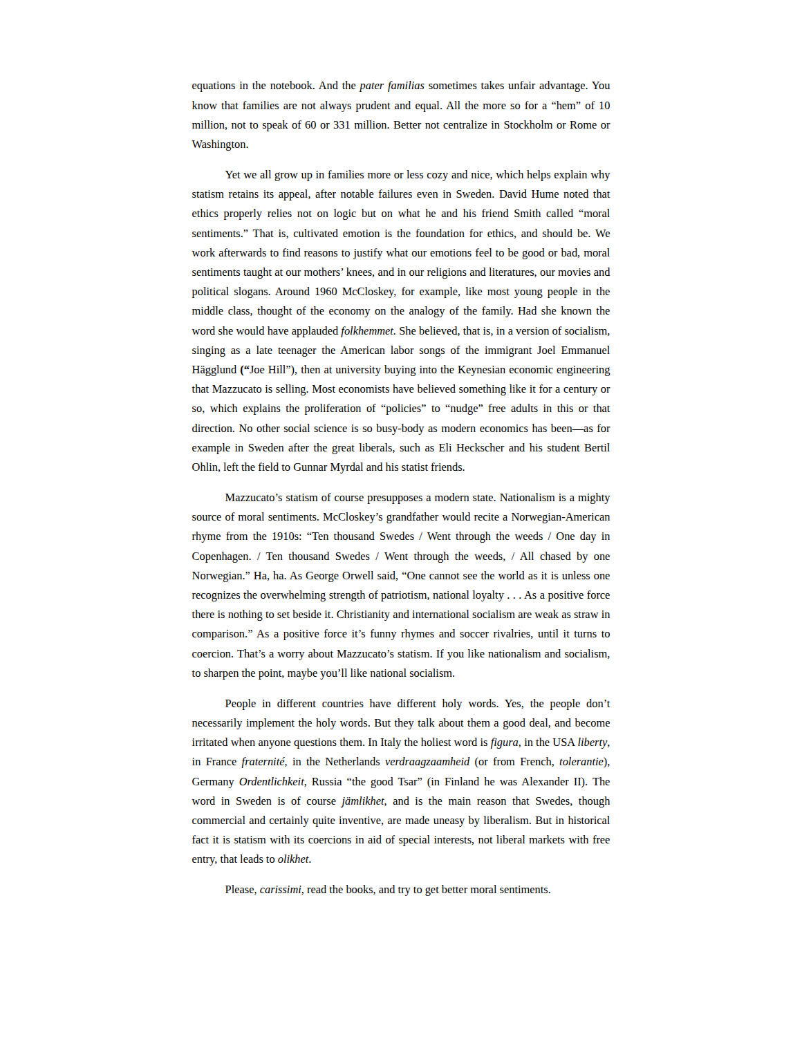equations in the notebook. And the pater familias sometimes takes unfair advantage. You know that families are not always prudent and equal. All the more so for a “hem” of 10 million, not to speak of 60 or 331 million. Better not centralize in Stockholm or Rome or Washington.
Yet we all grow up in families more or less cozy and nice, which helps explain why statism retains its appeal, after notable failures even in Sweden. David Hume noted that ethics properly relies not on logic but on what he and his friend Smith called “moral sentiments.” That is, cultivated emotion is the foundation for ethics, and should be. We work afterwards to find reasons to justify what our emotions feel to be good or bad, moral sentiments taught at our mothers’ knees, and in our religions and literatures, our movies and political slogans. Around 1960 McCloskey, for example, like most young people in the middle class, thought of the economy on the analogy of the family. Had she known the word she would have applauded folkhemmet. She believed, that is, in a version of socialism, singing as a late teenager the American labor songs of the immigrant Joel Emmanuel Hägglund (“Joe Hill”), then at university buying into the Keynesian economic engineering that Mazzucato is selling. Most economists have believed something like it for a century or so, which explains the proliferation of “policies” to “nudge” free adults in this or that direction. No other social science is so busy-body as modern economics has been—as for example in Sweden after the great liberals, such as Eli Heckscher and his student Bertil Ohlin, left the field to Gunnar Myrdal and his statist friends.
Mazzucato’s statism of course presupposes a modern state. Nationalism is a mighty source of moral sentiments. McCloskey’s grandfather would recite a Norwegian-American rhyme from the 1910s: “Ten thousand Swedes / Went through the weeds / One day in Copenhagen. / Ten thousand Swedes / Went through the weeds, / All chased by one Norwegian.” Ha, ha. As George Orwell said, “One cannot see the world as it is unless one recognizes the overwhelming strength of patriotism, national loyalty . . . As a positive force there is nothing to set beside it. Christianity and international socialism are weak as straw in comparison.” As a positive force it’s funny rhymes and soccer rivalries, until it turns to coercion. That’s a worry about Mazzucato’s statism. If you like nationalism and socialism, to sharpen the point, maybe you’ll like national socialism.
People in different countries have different holy words. Yes, the people don’t necessarily implement the holy words. But they talk about them a good deal, and become irritated when anyone questions them. In Italy the holiest word is figura, in the USA liberty, in France fraternité, in the Netherlands verdraagzaamheid (or from French, tolerantie), Germany Ordentlichkeit, Russia “the good Tsar” (in Finland he was Alexander II). The word in Sweden is of course jämlikhet, and is the main reason that Swedes, though commercial and certainly quite inventive, are made uneasy by liberalism. But in historical fact it is statism with its coercions in aid of special interests, not liberal markets with free entry, that leads to olikhet.
Please, carissimi, read the books, and try to get better moral sentiments.